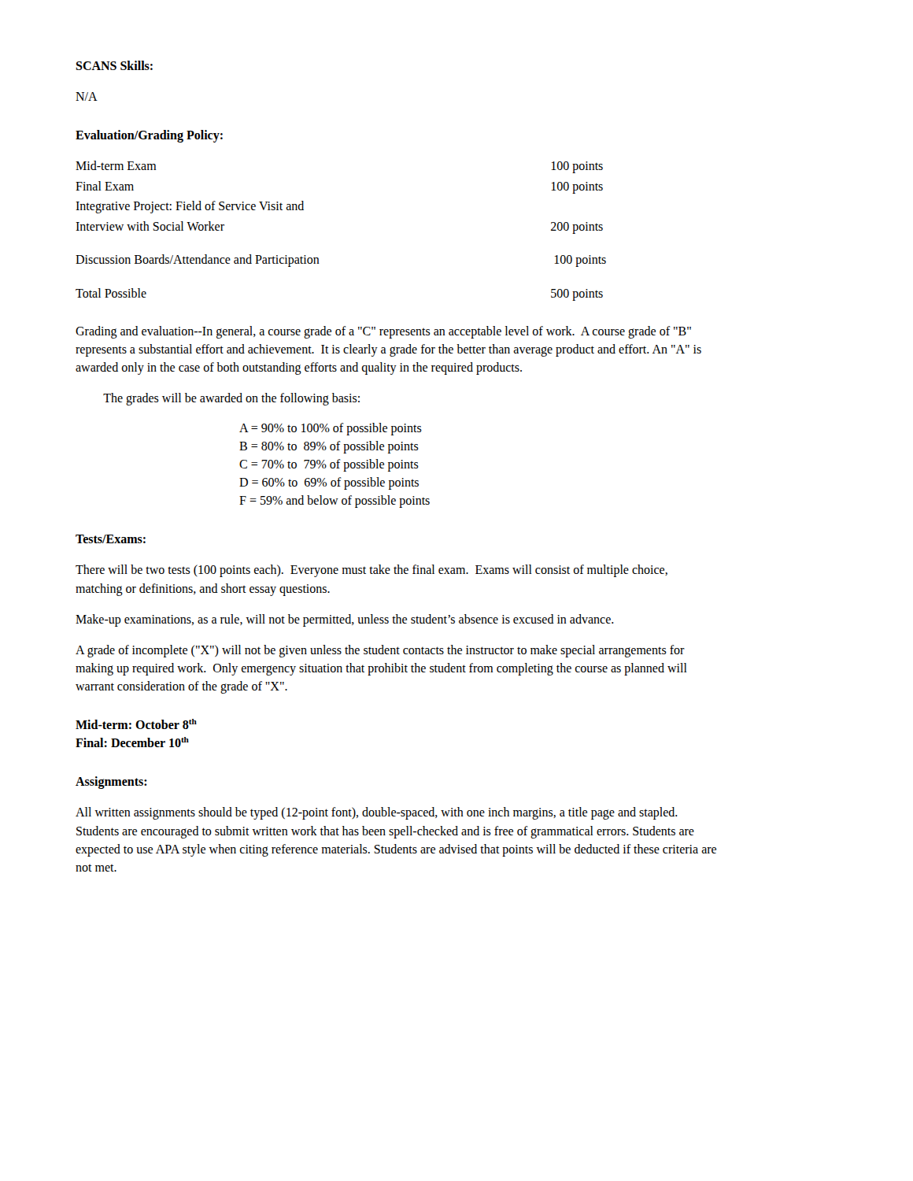SCANS Skills:
N/A
Evaluation/Grading Policy:
| Mid-term Exam | 100 points |
| Final Exam | 100 points |
| Integrative Project: Field of Service Visit and | |
| Interview with Social Worker | 200 points |
| Discussion Boards/Attendance and Participation | 100 points |
| Total Possible | 500 points |
Grading and evaluation--In general, a course grade of a "C" represents an acceptable level of work. A course grade of "B" represents a substantial effort and achievement. It is clearly a grade for the better than average product and effort. An "A" is awarded only in the case of both outstanding efforts and quality in the required products.
The grades will be awarded on the following basis:
A = 90% to 100% of possible points
B = 80% to 89% of possible points
C = 70% to 79% of possible points
D = 60% to 69% of possible points
F = 59% and below of possible points
Tests/Exams:
There will be two tests (100 points each). Everyone must take the final exam. Exams will consist of multiple choice, matching or definitions, and short essay questions.
Make-up examinations, as a rule, will not be permitted, unless the student’s absence is excused in advance.
A grade of incomplete ("X") will not be given unless the student contacts the instructor to make special arrangements for making up required work. Only emergency situation that prohibit the student from completing the course as planned will warrant consideration of the grade of "X".
Mid-term: October 8th
Final: December 10th
Assignments:
All written assignments should be typed (12-point font), double-spaced, with one inch margins, a title page and stapled. Students are encouraged to submit written work that has been spell-checked and is free of grammatical errors. Students are expected to use APA style when citing reference materials. Students are advised that points will be deducted if these criteria are not met.